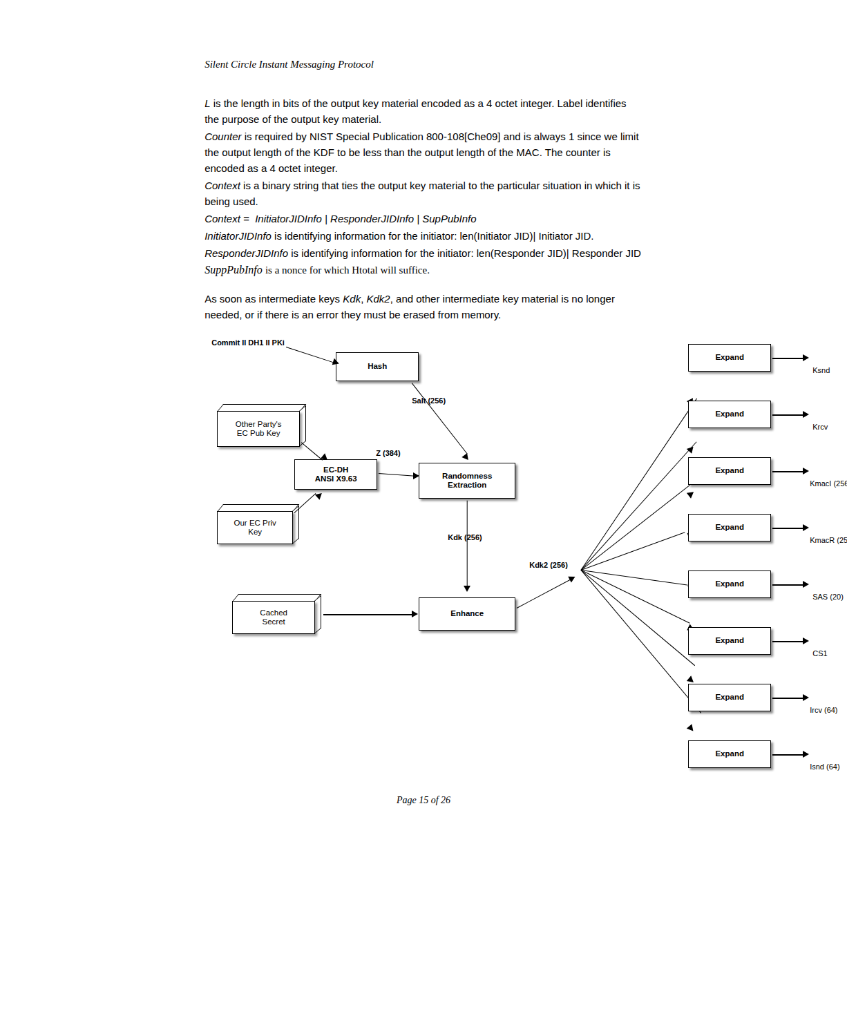Silent Circle Instant Messaging Protocol
L is the length in bits of the output key material encoded as a 4 octet integer. Label identifies the purpose of the output key material.
Counter is required by NIST Special Publication 800-108[Che09] and is always 1 since we limit the output length of the KDF to be less than the output length of the MAC. The counter is encoded as a 4 octet integer.
Context is a binary string that ties the output key material to the particular situation in which it is being used.
Context = InitiatorJIDInfo | ResponderJIDInfo | SupPubInfo
InitiatorJIDInfo is identifying information for the initiator: len(Initiator JID)| Initiator JID.
ResponderJIDInfo is identifying information for the initiator: len(Responder JID)| Responder JID
SuppPubInfo is a nonce for which Htotal will suffice.
As soon as intermediate keys Kdk, Kdk2, and other intermediate key material is no longer needed, or if there is an error they must be erased from memory.
Commit II DH1 II PKi
Hash
Salt (256)
Other Party's
EC Pub Key
EC-DH
ANSI X9.63
Our EC Priv
Key
Z (384)
Randomness
Extraction
Kdk (256)
Cached
Secret
Enhance
Kdk2 (256)
Expand
Expand
Expand
Expand
Expand
Expand
Expand
Expand
Ksnd
Krcv
KmacI (256)
KmacR (256)
SAS (20)
CS1
Ircv (64)
Isnd (64)
Page 15 of 26